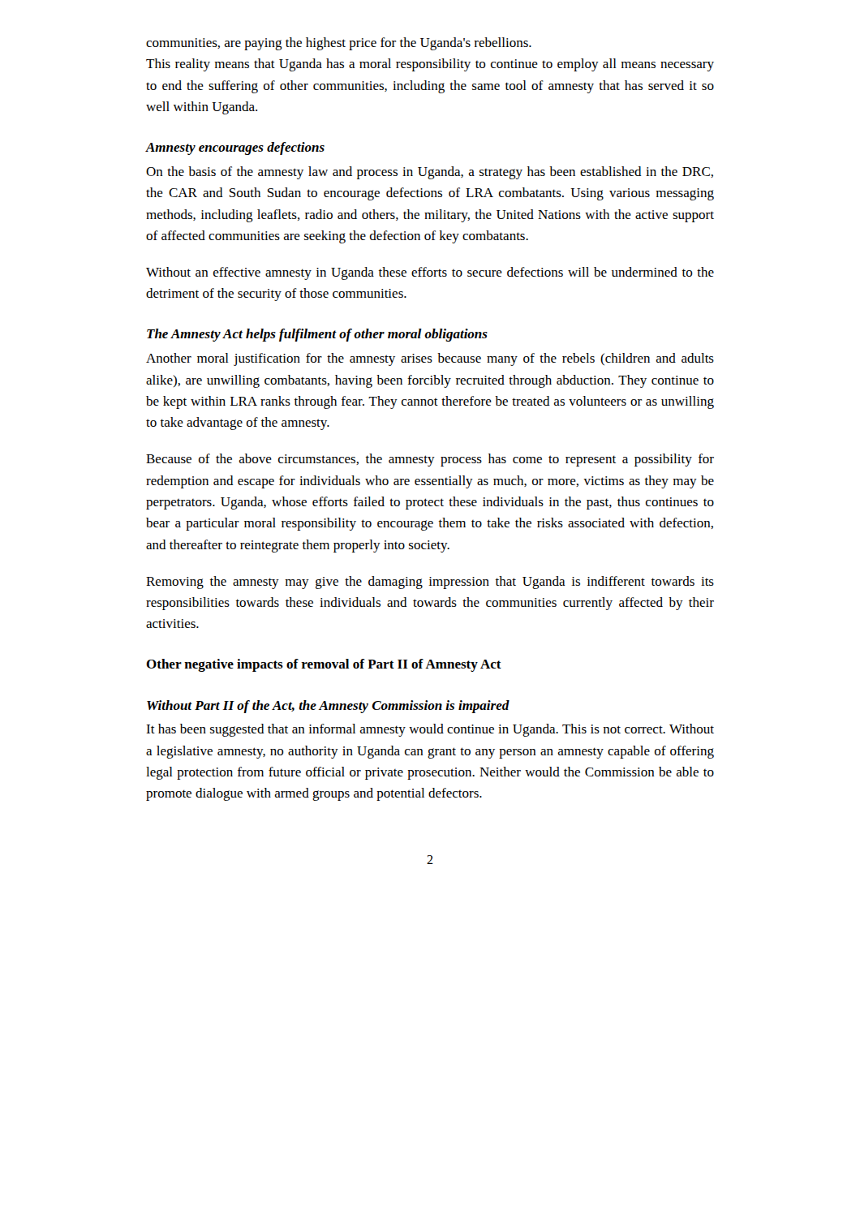communities, are paying the highest price for the Uganda's rebellions.
This reality means that Uganda has a moral responsibility to continue to employ all means necessary to end the suffering of other communities, including the same tool of amnesty that has served it so well within Uganda.
Amnesty encourages defections
On the basis of the amnesty law and process in Uganda, a strategy has been established in the DRC, the CAR and South Sudan to encourage defections of LRA combatants. Using various messaging methods, including leaflets, radio and others, the military, the United Nations with the active support of affected communities are seeking the defection of key combatants.
Without an effective amnesty in Uganda these efforts to secure defections will be undermined to the detriment of the security of those communities.
The Amnesty Act helps fulfilment of other moral obligations
Another moral justification for the amnesty arises because many of the rebels (children and adults alike), are unwilling combatants, having been forcibly recruited through abduction. They continue to be kept within LRA ranks through fear. They cannot therefore be treated as volunteers or as unwilling to take advantage of the amnesty.
Because of the above circumstances, the amnesty process has come to represent a possibility for redemption and escape for individuals who are essentially as much, or more, victims as they may be perpetrators. Uganda, whose efforts failed to protect these individuals in the past, thus continues to bear a particular moral responsibility to encourage them to take the risks associated with defection, and thereafter to reintegrate them properly into society.
Removing the amnesty may give the damaging impression that Uganda is indifferent towards its responsibilities towards these individuals and towards the communities currently affected by their activities.
Other negative impacts of removal of Part II of Amnesty Act
Without Part II of the Act, the Amnesty Commission is impaired
It has been suggested that an informal amnesty would continue in Uganda. This is not correct. Without a legislative amnesty, no authority in Uganda can grant to any person an amnesty capable of offering legal protection from future official or private prosecution. Neither would the Commission be able to promote dialogue with armed groups and potential defectors.
2